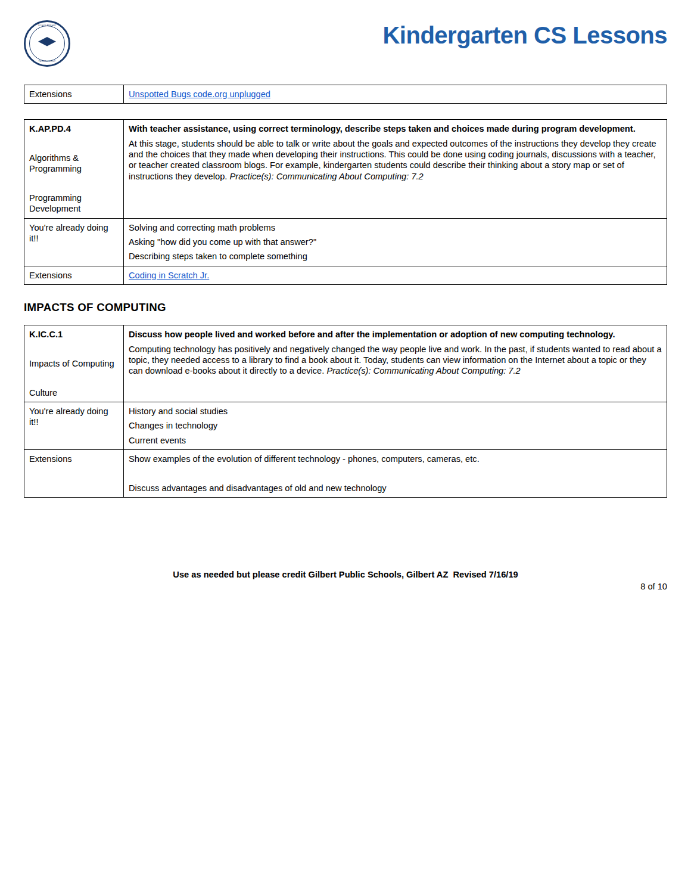Scholarship
Technology
Kindergarten CS Lessons
| Extensions | Unspotted Bugs code.org unplugged |
| K.AP.PD.4 Algorithms & Programming Programming Development | With teacher assistance, using correct terminology, describe steps taken and choices made during program development. At this stage, students should be able to talk or write about the goals and expected outcomes of the instructions they develop they create and the choices that they made when developing their instructions. This could be done using coding journals, discussions with a teacher, or teacher created classroom blogs. For example, kindergarten students could describe their thinking about a story map or set of instructions they develop. Practice(s): Communicating About Computing: 7.2 |
| You're already doing it!! | Solving and correcting math problems Asking "how did you come up with that answer?" Describing steps taken to complete something |
| Extensions | Coding in Scratch Jr. |
IMPACTS OF COMPUTING
| K.IC.C.1 Impacts of Computing Culture | Discuss how people lived and worked before and after the implementation or adoption of new computing technology. Computing technology has positively and negatively changed the way people live and work. In the past, if students wanted to read about a topic, they needed access to a library to find a book about it. Today, students can view information on the Internet about a topic or they can download e-books about it directly to a device. Practice(s): Communicating About Computing: 7.2 |
| You're already doing it!! | History and social studies Changes in technology Current events |
| Extensions | Show examples of the evolution of different technology - phones, computers, cameras, etc. Discuss advantages and disadvantages of old and new technology |
Use as needed but please credit Gilbert Public Schools, Gilbert AZ Revised 7/16/19
8 of 10